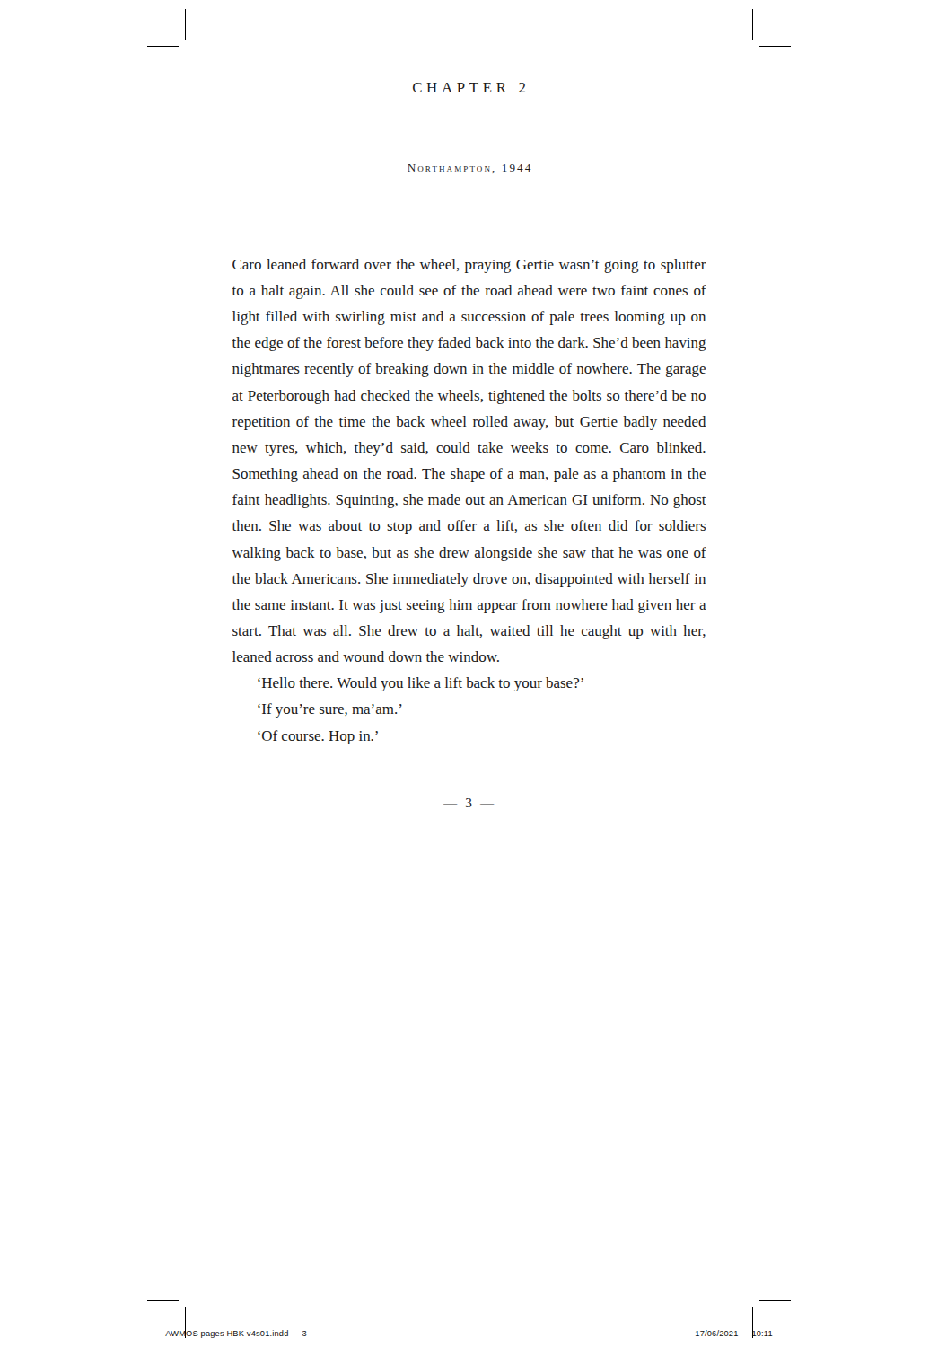CHAPTER 2
Northampton, 1944
Caro leaned forward over the wheel, praying Gertie wasn’t going to splutter to a halt again. All she could see of the road ahead were two faint cones of light filled with swirling mist and a succession of pale trees looming up on the edge of the forest before they faded back into the dark. She’d been having nightmares recently of breaking down in the middle of nowhere. The garage at Peterborough had checked the wheels, tightened the bolts so there’d be no repetition of the time the back wheel rolled away, but Gertie badly needed new tyres, which, they’d said, could take weeks to come. Caro blinked. Something ahead on the road. The shape of a man, pale as a phantom in the faint headlights. Squinting, she made out an American GI uniform. No ghost then. She was about to stop and offer a lift, as she often did for soldiers walking back to base, but as she drew alongside she saw that he was one of the black Americans. She immediately drove on, disappointed with herself in the same instant. It was just seeing him appear from nowhere had given her a start. That was all. She drew to a halt, waited till he caught up with her, leaned across and wound down the window.
‘Hello there. Would you like a lift back to your base?’
‘If you’re sure, ma’am.’
‘Of course. Hop in.’
—3—
AWMOS pages HBK v4s01.indd 3
17/06/202110:11